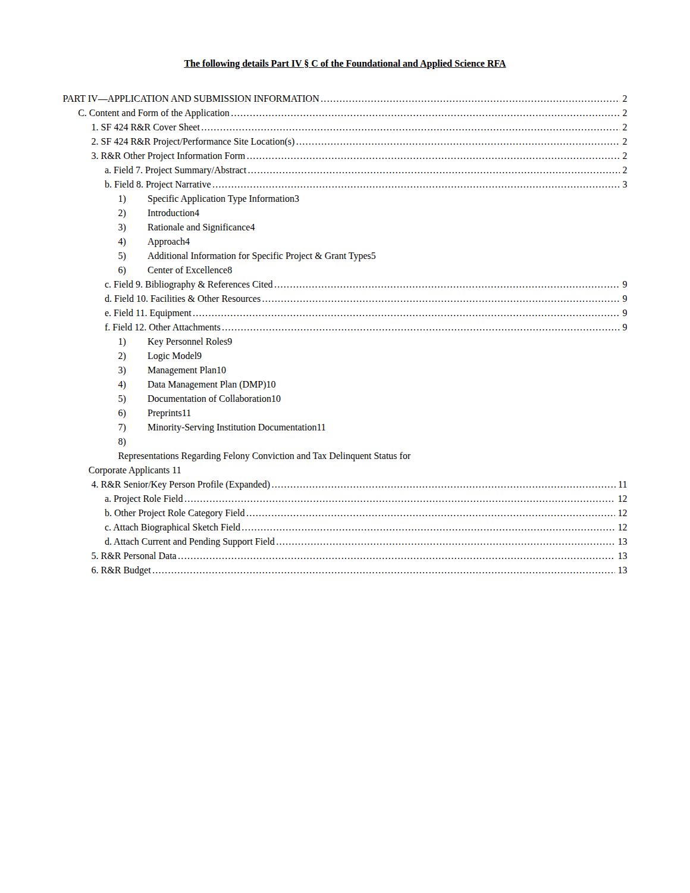The following details Part IV § C of the Foundational and Applied Science RFA
PART IV—APPLICATION AND SUBMISSION INFORMATION 2
C. Content and Form of the Application 2
1. SF 424 R&R Cover Sheet 2
2. SF 424 R&R Project/Performance Site Location(s) 2
3. R&R Other Project Information Form 2
a. Field 7. Project Summary/Abstract 2
b. Field 8. Project Narrative 3
1) Specific Application Type Information 3
2) Introduction 4
3) Rationale and Significance 4
4) Approach 4
5) Additional Information for Specific Project & Grant Types 5
6) Center of Excellence 8
c. Field 9. Bibliography & References Cited 9
d. Field 10. Facilities & Other Resources 9
e. Field 11. Equipment 9
f. Field 12. Other Attachments 9
1) Key Personnel Roles 9
2) Logic Model 9
3) Management Plan 10
4) Data Management Plan (DMP) 10
5) Documentation of Collaboration 10
6) Preprints 11
7) Minority-Serving Institution Documentation 11
8) Representations Regarding Felony Conviction and Tax Delinquent Status for
Corporate Applicants 11
4. R&R Senior/Key Person Profile (Expanded) 11
a. Project Role Field 12
b. Other Project Role Category Field 12
c. Attach Biographical Sketch Field 12
d. Attach Current and Pending Support Field 13
5. R&R Personal Data 13
6. R&R Budget 13